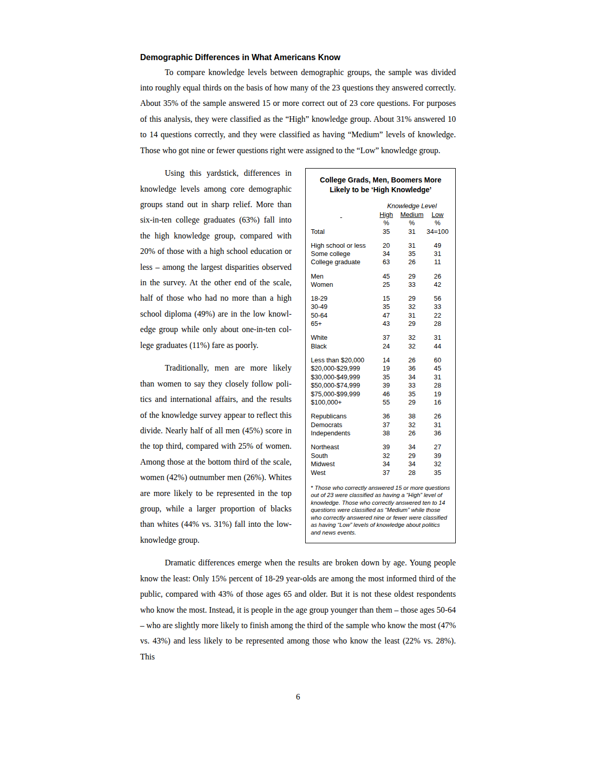Demographic Differences in What Americans Know
To compare knowledge levels between demographic groups, the sample was divided into roughly equal thirds on the basis of how many of the 23 questions they answered correctly. About 35% of the sample answered 15 or more correct out of 23 core questions. For purposes of this analysis, they were classified as the “High” knowledge group. About 31% answered 10 to 14 questions correctly, and they were classified as having “Medium” levels of knowledge. Those who got nine or fewer questions right were assigned to the “Low” knowledge group.
College Grads, Men, Boomers More
Likely to be ‘High Knowledge’
| | Knowledge Level |
| | High | Medium | Low |
| | % | % | % |
| Total | 35 | 31 | 34=100 |
| High school or less | 20 | 31 | 49 |
| Some college | 34 | 35 | 31 |
| College graduate | 63 | 26 | 11 |
| Men | 45 | 29 | 26 |
| Women | 25 | 33 | 42 |
| 18-29 | 15 | 29 | 56 |
| 30-49 | 35 | 32 | 33 |
| 50-64 | 47 | 31 | 22 |
| 65+ | 43 | 29 | 28 |
| White | 37 | 32 | 31 |
| Black | 24 | 32 | 44 |
| Less than $20,000 | 14 | 26 | 60 |
| $20,000-$29,999 | 19 | 36 | 45 |
| $30,000-$49,999 | 35 | 34 | 31 |
| $50,000-$74,999 | 39 | 33 | 28 |
| $75,000-$99,999 | 46 | 35 | 19 |
| $100,000+ | 55 | 29 | 16 |
| Republicans | 36 | 38 | 26 |
| Democrats | 37 | 32 | 31 |
| Independents | 38 | 26 | 36 |
| Northeast | 39 | 34 | 27 |
| South | 32 | 29 | 39 |
| Midwest | 34 | 34 | 32 |
| West | 37 | 28 | 35 |
* Those who correctly answered 15 or more questions out of 23 were classified as having a “High” level of knowledge. Those who correctly answered ten to 14 questions were classified as “Medium” while those who correctly answered nine or fewer were classified as having “Low” levels of knowledge about politics and news events.
Using this yardstick, differences in knowledge levels among core demographic groups stand out in sharp relief. More than six-in-ten college graduates (63%) fall into the high knowledge group, compared with 20% of those with a high school education or less – among the largest disparities observed in the survey. At the other end of the scale, half of those who had no more than a high school diploma (49%) are in the low knowledge group while only about one-in-ten college graduates (11%) fare as poorly.
Traditionally, men are more likely than women to say they closely follow politics and international affairs, and the results of the knowledge survey appear to reflect this divide. Nearly half of all men (45%) score in the top third, compared with 25% of women. Among those at the bottom third of the scale, women (42%) outnumber men (26%). Whites are more likely to be represented in the top group, while a larger proportion of blacks than whites (44% vs. 31%) fall into the low-knowledge group.
Dramatic differences emerge when the results are broken down by age. Young people know the least: Only 15% percent of 18-29 year-olds are among the most informed third of the public, compared with 43% of those ages 65 and older. But it is not these oldest respondents who know the most. Instead, it is people in the age group younger than them – those ages 50-64 – who are slightly more likely to finish among the third of the sample who know the most (47% vs. 43%) and less likely to be represented among those who know the least (22% vs. 28%). This
6